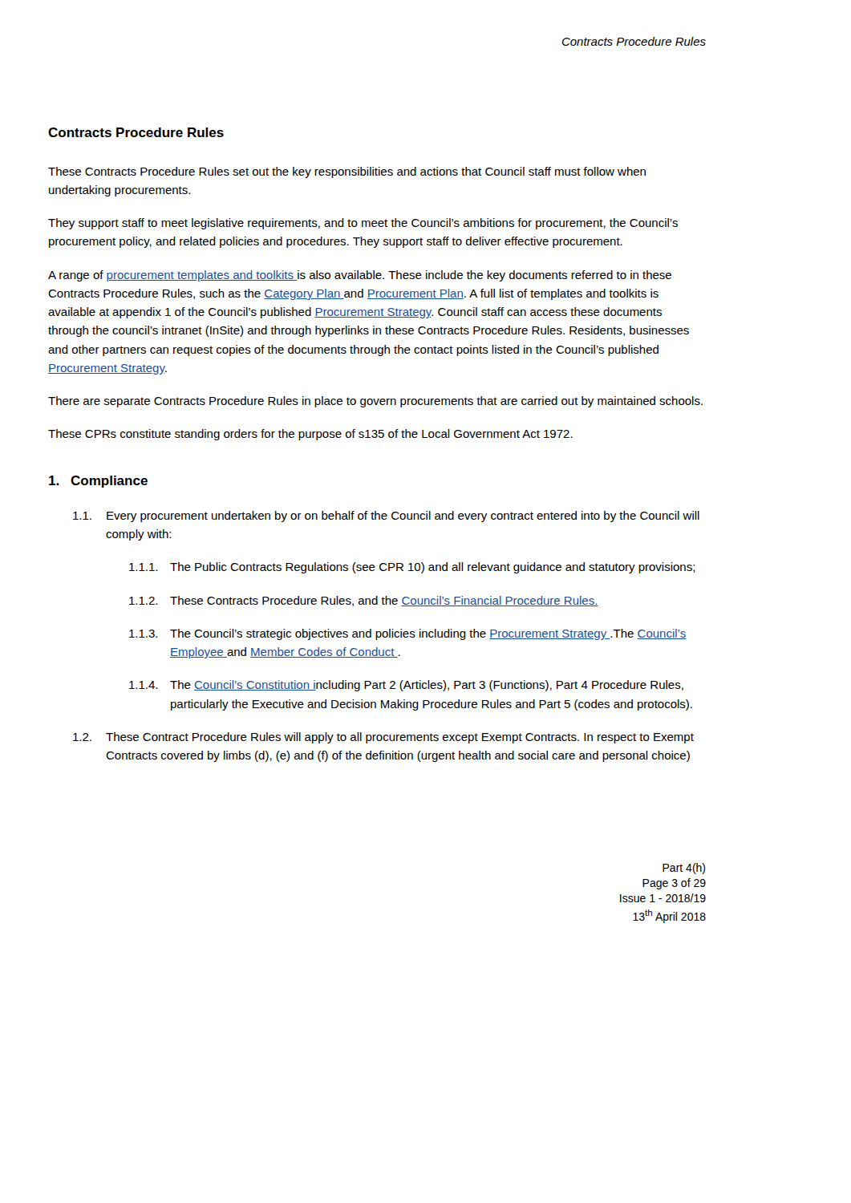Contracts Procedure Rules
Contracts Procedure Rules
These Contracts Procedure Rules set out the key responsibilities and actions that Council staff must follow when undertaking procurements.
They support staff to meet legislative requirements, and to meet the Council’s ambitions for procurement, the Council’s procurement policy, and related policies and procedures. They support staff to deliver effective procurement.
A range of procurement templates and toolkits is also available. These include the key documents referred to in these Contracts Procedure Rules, such as the Category Plan and Procurement Plan. A full list of templates and toolkits is available at appendix 1 of the Council’s published Procurement Strategy. Council staff can access these documents through the council’s intranet (InSite) and through hyperlinks in these Contracts Procedure Rules. Residents, businesses and other partners can request copies of the documents through the contact points listed in the Council’s published Procurement Strategy.
There are separate Contracts Procedure Rules in place to govern procurements that are carried out by maintained schools.
These CPRs constitute standing orders for the purpose of s135 of the Local Government Act 1972.
1. Compliance
1.1. Every procurement undertaken by or on behalf of the Council and every contract entered into by the Council will comply with:
1.1.1. The Public Contracts Regulations (see CPR 10) and all relevant guidance and statutory provisions;
1.1.2. These Contracts Procedure Rules, and the Council’s Financial Procedure Rules.
1.1.3. The Council’s strategic objectives and policies including the Procurement Strategy .The Council’s Employee and Member Codes of Conduct .
1.1.4. The Council’s Constitution including Part 2 (Articles), Part 3 (Functions), Part 4 Procedure Rules, particularly the Executive and Decision Making Procedure Rules and Part 5 (codes and protocols).
1.2. These Contract Procedure Rules will apply to all procurements except Exempt Contracts. In respect to Exempt Contracts covered by limbs (d), (e) and (f) of the definition (urgent health and social care and personal choice)
Part 4(h)
Page 3 of 29
Issue 1 - 2018/19
13th April 2018